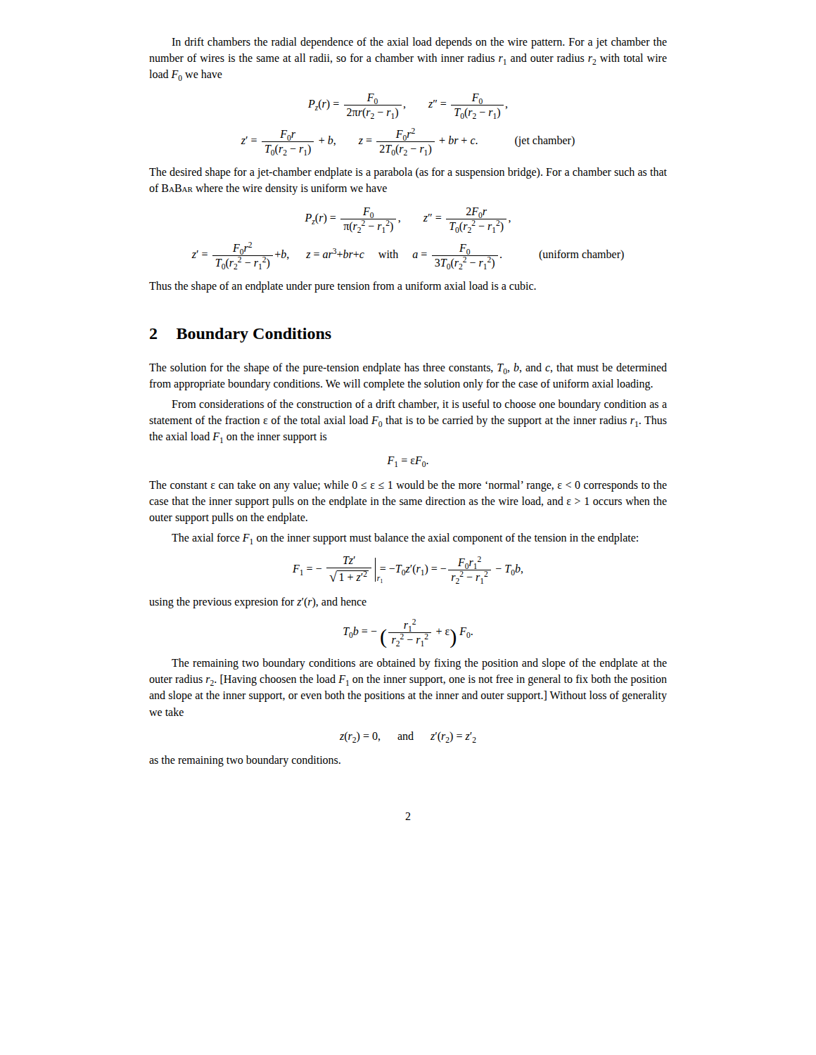In drift chambers the radial dependence of the axial load depends on the wire pattern. For a jet chamber the number of wires is the same at all radii, so for a chamber with inner radius r1 and outer radius r2 with total wire load F0 we have
Pz(r) = F02πr(r2 − r1), z″ = F0 T0(r2 − r1),
z′ = F0r T0(r2 − r1) + b, z = F0r22T0(r2 − r1) + br + c. (jet chamber)
The desired shape for a jet-chamber endplate is a parabola (as for a suspension bridge). For a chamber such as that of BaBar where the wire density is uniform we have
Pz(r) = F0 π(r22 − r12), z″ = 2F0r T0(r22 − r12),
z′ = F0r2 T0(r22 − r12)+b, z = ar3+br+c with a = F03T0(r22 − r12). (uniform chamber)
Thus the shape of an endplate under pure tension from a uniform axial load is a cubic.
2 Boundary Conditions
The solution for the shape of the pure-tension endplate has three constants, T0, b, and c, that must be determined from appropriate boundary conditions. We will complete the solution only for the case of uniform axial loading.
From considerations of the construction of a drift chamber, it is useful to choose one boundary condition as a statement of the fraction ε of the total axial load F0 that is to be carried by the support at the inner radius r1. Thus the axial load F1 on the inner support is
F1 = εF0.
The constant ε can take on any value; while 0 ≤ ε ≤ 1 would be the more ‘normal’ range, ε < 0 corresponds to the case that the inner support pulls on the endplate in the same direction as the wire load, and ε > 1 occurs when the outer support pulls on the endplate.
The axial force F1 on the inner support must balance the axial component of the tension in the endplate:
F1 = − Tz′√1 + z′2 r1 = −T0z′(r1) = −F0r12 r22 − r12 − T0b,
using the previous expresion for z′(r), and hence
T0b = − (r12 r22 − r12 + ε) F0.
The remaining two boundary conditions are obtained by fixing the position and slope of the endplate at the outer radius r2. [Having choosen the load F1 on the inner support, one is not free in general to fix both the position and slope at the inner support, or even both the positions at the inner and outer support.] Without loss of generality we take
z(r2) = 0, and z′(r2) = z′2
as the remaining two boundary conditions.
2